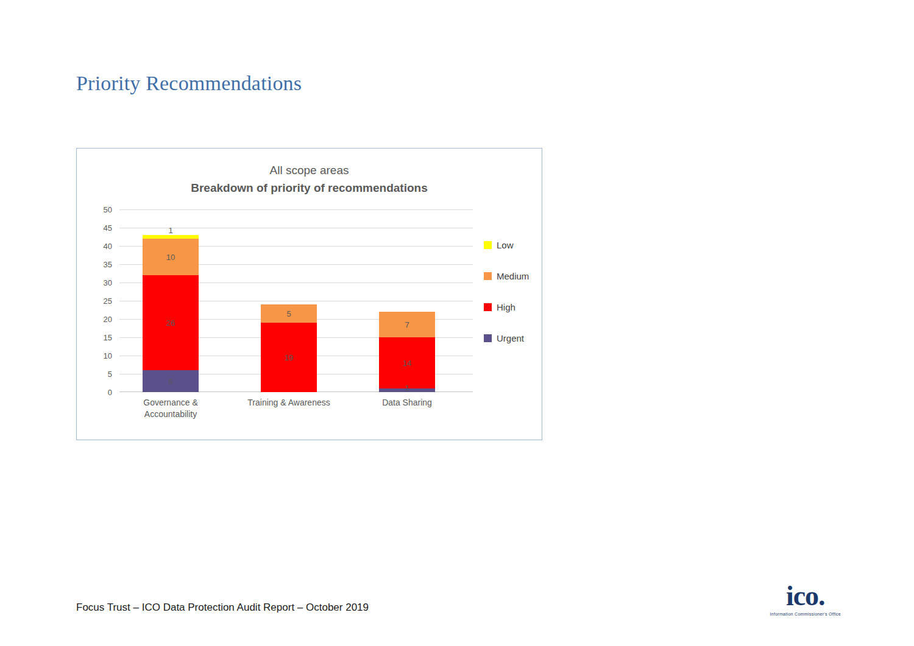Priority Recommendations
All scope areas
Breakdown of priority of recommendations
50 45 40 35 30 25 20 15 10 5 0
1
10
26
6
5
19
7
14
1
Governance &
Accountability
Training & Awareness
Data Sharing
Low
Medium
High
Urgent
Focus Trust – ICO Data Protection Audit Report – October 2019
ico.
Information Commissioner's Office